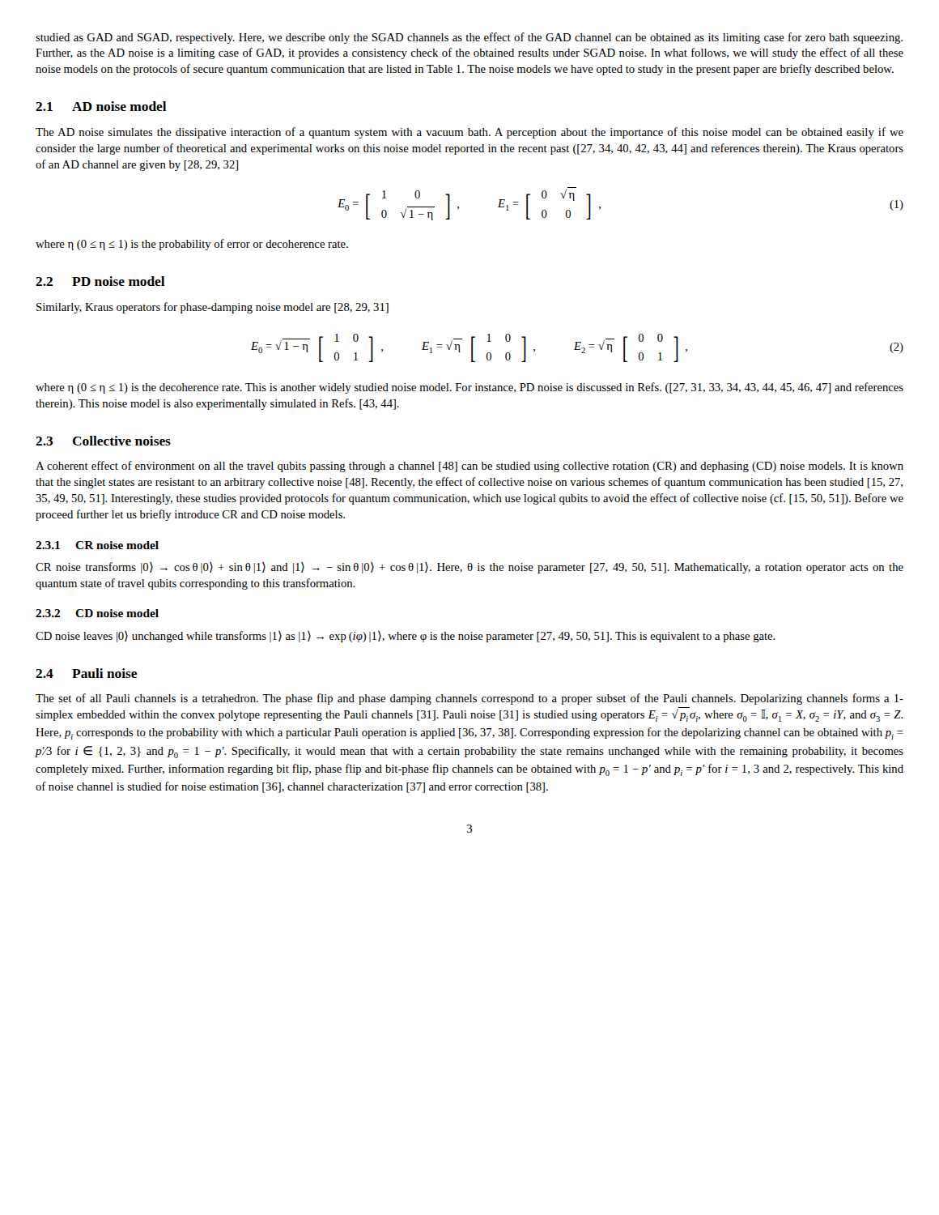studied as GAD and SGAD, respectively. Here, we describe only the SGAD channels as the effect of the GAD channel can be obtained as its limiting case for zero bath squeezing. Further, as the AD noise is a limiting case of GAD, it provides a consistency check of the obtained results under SGAD noise. In what follows, we will study the effect of all these noise models on the protocols of secure quantum communication that are listed in Table 1. The noise models we have opted to study in the present paper are briefly described below.
2.1 AD noise model
The AD noise simulates the dissipative interaction of a quantum system with a vacuum bath. A perception about the importance of this noise model can be obtained easily if we consider the large number of theoretical and experimental works on this noise model reported in the recent past ([27, 34, 40, 42, 43, 44] and references therein). The Kraus operators of an AD channel are given by [28, 29, 32]
E0 = [
| 1 | 0 |
| 0 | √ 1 − η |
] , E1 = [
| 0 | √ η |
| 0 | 0 |
] ,
(1)
where η (0 ≤ η ≤ 1) is the probability of error or decoherence rate.
2.2 PD noise model
Similarly, Kraus operators for phase-damping noise model are [28, 29, 31]
E0 = √1 − η [
| 1 | 0 |
| 0 | 1 |
] , E1 = √η [
| 1 | 0 |
| 0 | 0 |
] , E2 = √η [
| 0 | 0 |
| 0 | 1 |
] ,
(2)
where η (0 ≤ η ≤ 1) is the decoherence rate. This is another widely studied noise model. For instance, PD noise is discussed in Refs. ([27, 31, 33, 34, 43, 44, 45, 46, 47] and references therein). This noise model is also experimentally simulated in Refs. [43, 44].
2.3 Collective noises
A coherent effect of environment on all the travel qubits passing through a channel [48] can be studied using collective rotation (CR) and dephasing (CD) noise models. It is known that the singlet states are resistant to an arbitrary collective noise [48]. Recently, the effect of collective noise on various schemes of quantum communication has been studied [15, 27, 35, 49, 50, 51]. Interestingly, these studies provided protocols for quantum communication, which use logical qubits to avoid the effect of collective noise (cf. [15, 50, 51]). Before we proceed further let us briefly introduce CR and CD noise models.
2.3.1 CR noise model
CR noise transforms |0⟩ → cos θ |0⟩ + sin θ |1⟩ and |1⟩ → − sin θ |0⟩ + cos θ |1⟩. Here, θ is the noise parameter [27, 49, 50, 51]. Mathematically, a rotation operator acts on the quantum state of travel qubits corresponding to this transformation.
2.3.2 CD noise model
CD noise leaves |0⟩ unchanged while transforms |1⟩ as |1⟩ → exp (iφ) |1⟩, where φ is the noise parameter [27, 49, 50, 51]. This is equivalent to a phase gate.
2.4 Pauli noise
The set of all Pauli channels is a tetrahedron. The phase flip and phase damping channels correspond to a proper subset of the Pauli channels. Depolarizing channels forms a 1-simplex embedded within the convex polytope representing the Pauli channels [31]. Pauli noise [31] is studied using operators Ei = √pi σi, where σ0 = 𝕀, σ1 = X, σ2 = iY, and σ3 = Z. Here, pi corresponds to the probability with which a particular Pauli operation is applied [36, 37, 38]. Corresponding expression for the depolarizing channel can be obtained with pi = p′⁄3 for i ∈ {1, 2, 3} and p0 = 1 − p′. Specifically, it would mean that with a certain probability the state remains unchanged while with the remaining probability, it becomes completely mixed. Further, information regarding bit flip, phase flip and bit-phase flip channels can be obtained with p0 = 1 − p′ and pi = p′ for i = 1, 3 and 2, respectively. This kind of noise channel is studied for noise estimation [36], channel characterization [37] and error correction [38].
3